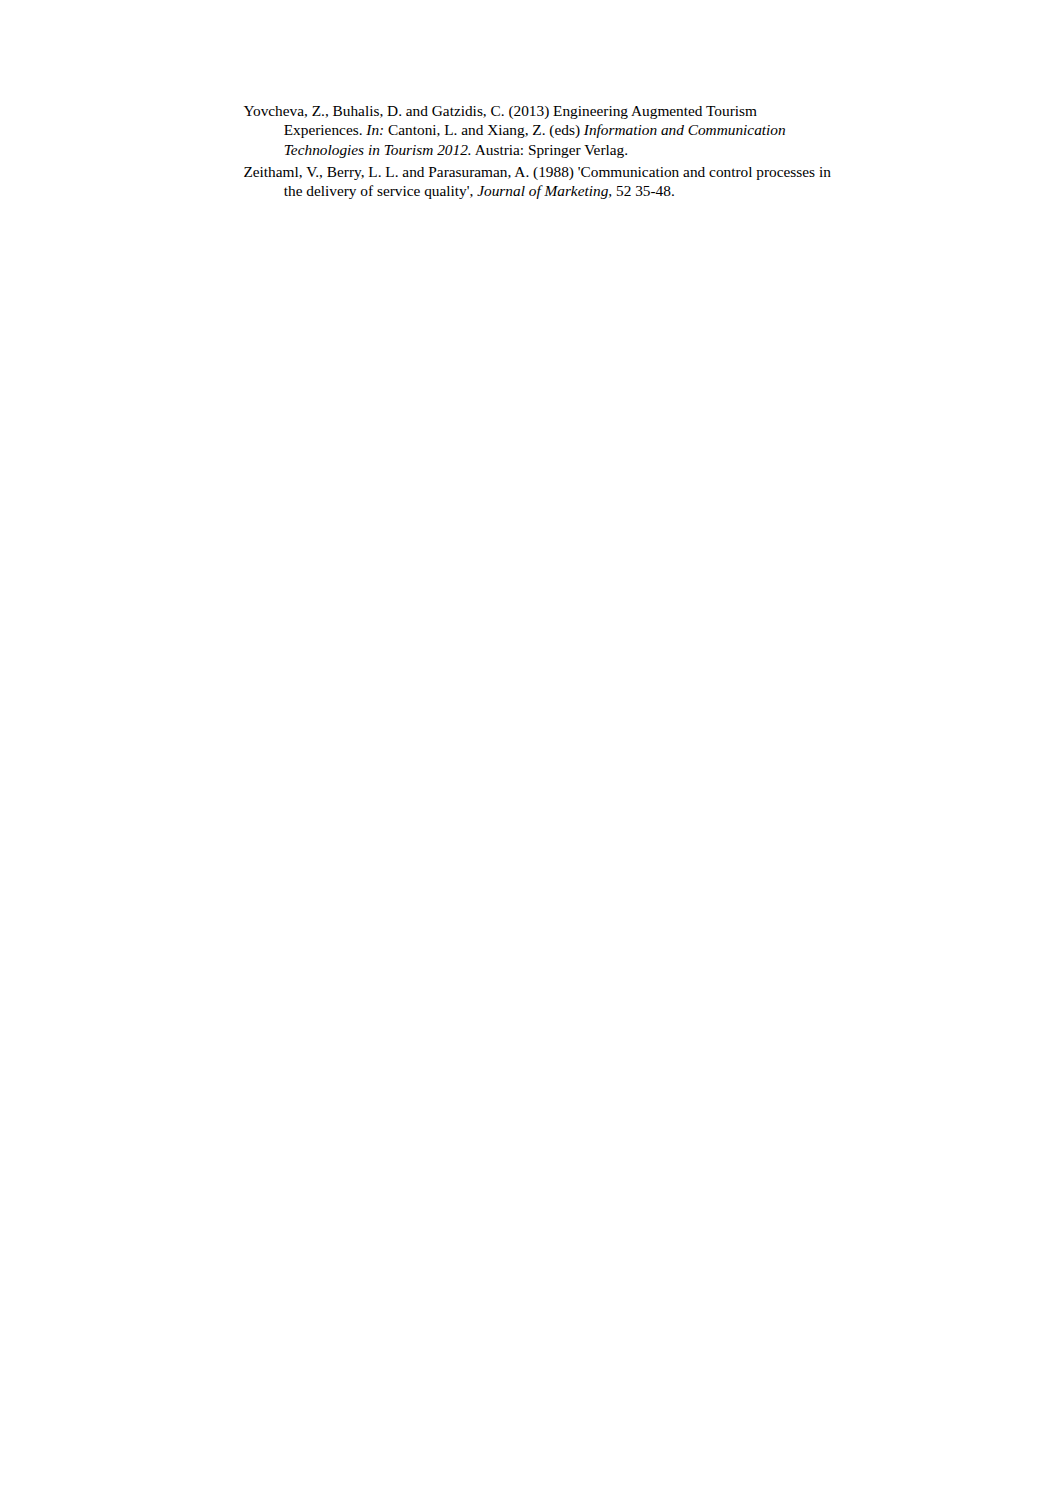Yovcheva, Z., Buhalis, D. and Gatzidis, C. (2013) Engineering Augmented Tourism Experiences. In: Cantoni, L. and Xiang, Z. (eds) Information and Communication Technologies in Tourism 2012. Austria: Springer Verlag.
Zeithaml, V., Berry, L. L. and Parasuraman, A. (1988) 'Communication and control processes in the delivery of service quality', Journal of Marketing, 52 35-48.